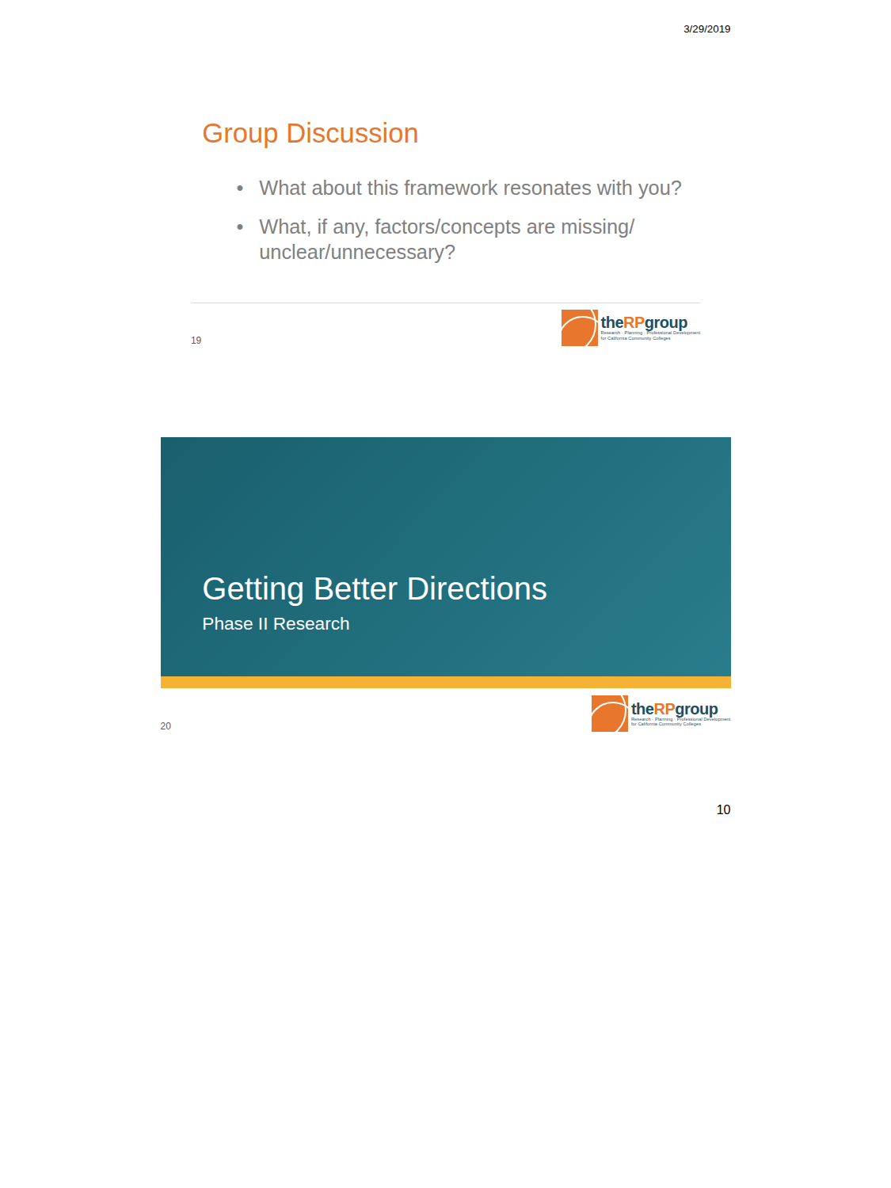3/29/2019
Group Discussion
What about this framework resonates with you?
What, if any, factors/concepts are missing/ unclear/unnecessary?
19
theRPgroup
Research · Planning · Professional Development
for California Community Colleges
Getting Better Directions
Phase II Research
20
theRPgroup
Research · Planning · Professional Development
for California Community Colleges
10